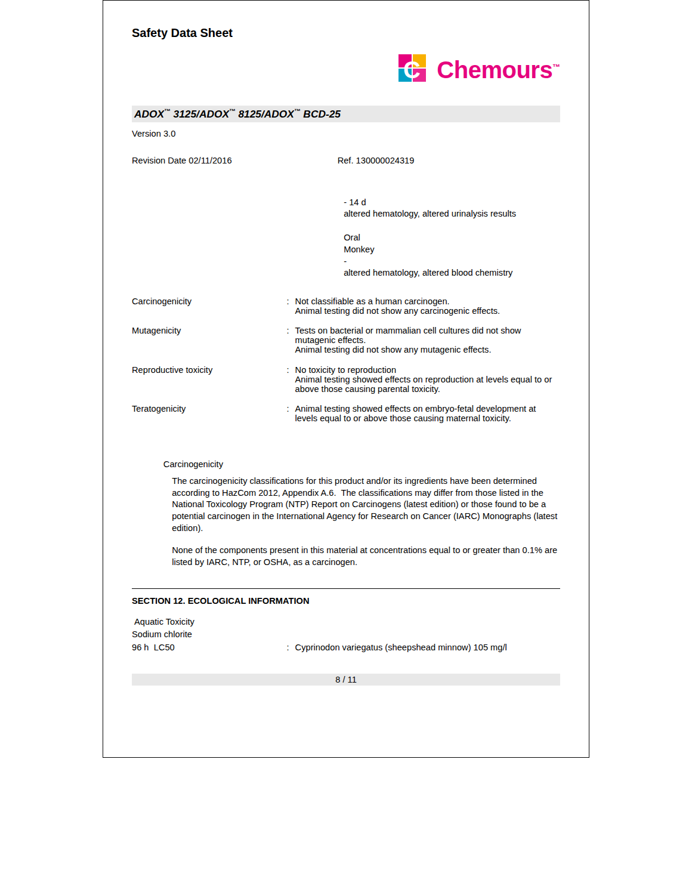Safety Data Sheet
C Chemours™
ADOX™ 3125/ADOX™ 8125/ADOX™ BCD-25
Version 3.0
Revision Date 02/11/2016
Ref. 130000024319
- 14 d
altered hematology, altered urinalysis results
Oral
Monkey
-
altered hematology, altered blood chemistry
| Carcinogenicity | : | Not classifiable as a human carcinogen. Animal testing did not show any carcinogenic effects. |
| Mutagenicity | : | Tests on bacterial or mammalian cell cultures did not show mutagenic effects. Animal testing did not show any mutagenic effects. |
| Reproductive toxicity | : | No toxicity to reproduction Animal testing showed effects on reproduction at levels equal to or above those causing parental toxicity. |
| Teratogenicity | : | Animal testing showed effects on embryo-fetal development at levels equal to or above those causing maternal toxicity. |
Carcinogenicity
The carcinogenicity classifications for this product and/or its ingredients have been determined according to HazCom 2012, Appendix A.6. The classifications may differ from those listed in the National Toxicology Program (NTP) Report on Carcinogens (latest edition) or those found to be a potential carcinogen in the International Agency for Research on Cancer (IARC) Monographs (latest edition).
None of the components present in this material at concentrations equal to or greater than 0.1% are listed by IARC, NTP, or OSHA, as a carcinogen.
SECTION 12. ECOLOGICAL INFORMATION
Aquatic Toxicity
Sodium chlorite
| 96 h LC50 | : | Cyprinodon variegatus (sheepshead minnow) 105 mg/l |
8 / 11